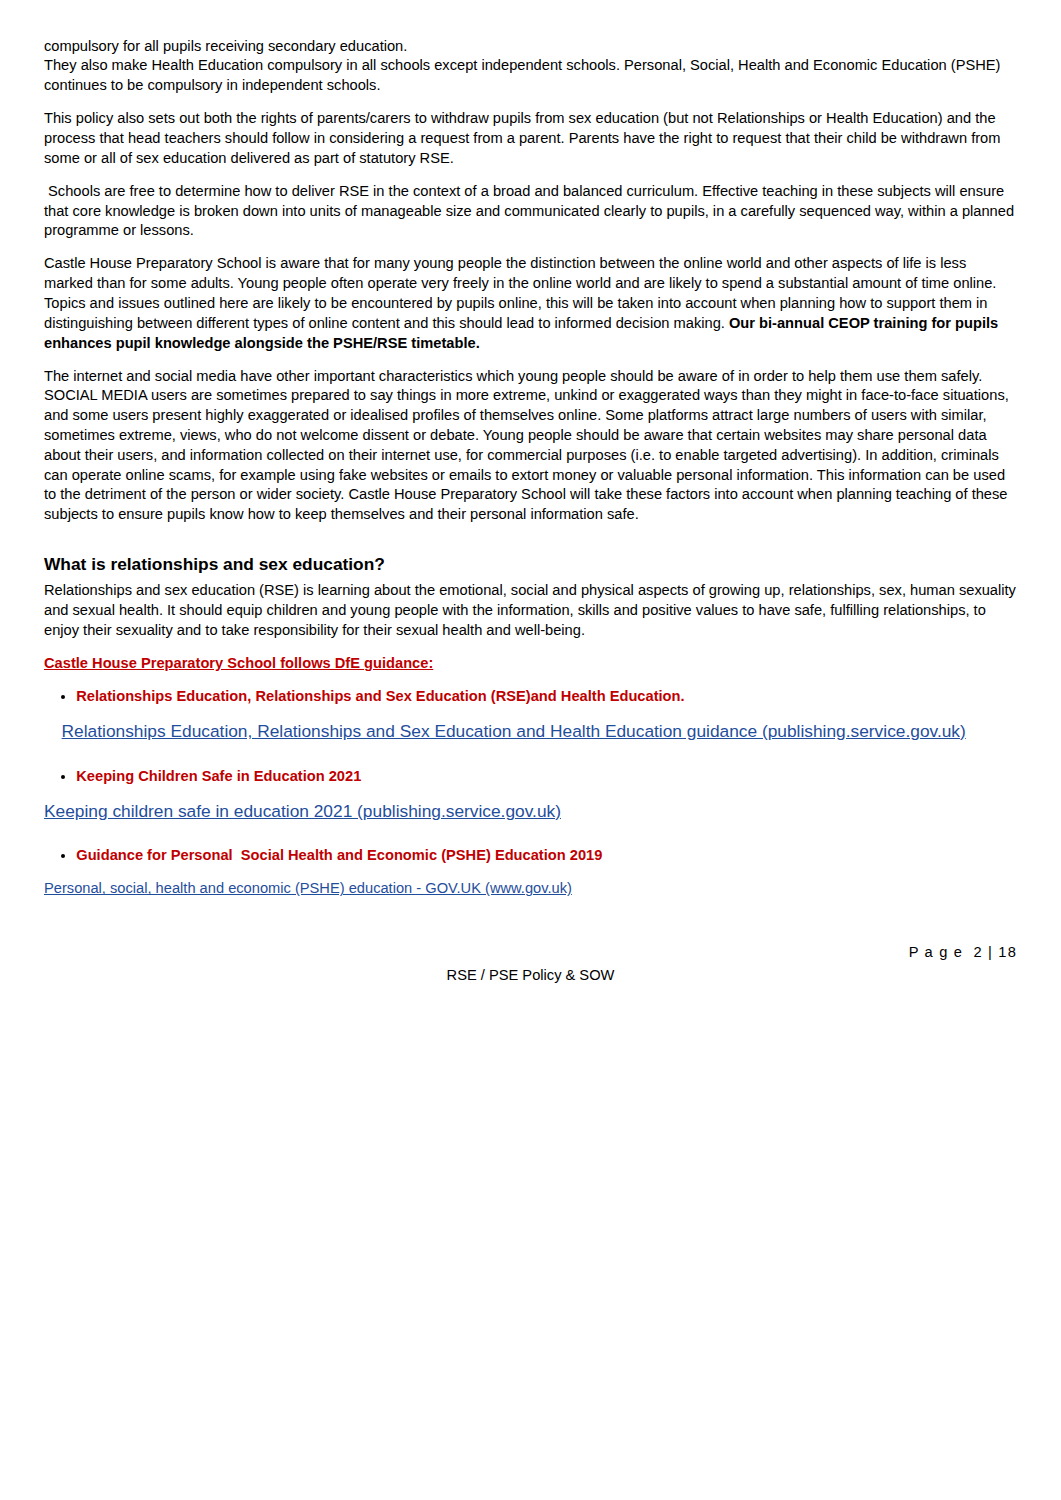compulsory for all pupils receiving secondary education.
They also make Health Education compulsory in all schools except independent schools. Personal, Social, Health and Economic Education (PSHE) continues to be compulsory in independent schools.
This policy also sets out both the rights of parents/carers to withdraw pupils from sex education (but not Relationships or Health Education) and the process that head teachers should follow in considering a request from a parent. Parents have the right to request that their child be withdrawn from some or all of sex education delivered as part of statutory RSE.
Schools are free to determine how to deliver RSE in the context of a broad and balanced curriculum. Effective teaching in these subjects will ensure that core knowledge is broken down into units of manageable size and communicated clearly to pupils, in a carefully sequenced way, within a planned programme or lessons.
Castle House Preparatory School is aware that for many young people the distinction between the online world and other aspects of life is less marked than for some adults. Young people often operate very freely in the online world and are likely to spend a substantial amount of time online. Topics and issues outlined here are likely to be encountered by pupils online, this will be taken into account when planning how to support them in distinguishing between different types of online content and this should lead to informed decision making. Our bi-annual CEOP training for pupils enhances pupil knowledge alongside the PSHE/RSE timetable.
The internet and social media have other important characteristics which young people should be aware of in order to help them use them safely. SOCIAL MEDIA users are sometimes prepared to say things in more extreme, unkind or exaggerated ways than they might in face-to-face situations, and some users present highly exaggerated or idealised profiles of themselves online. Some platforms attract large numbers of users with similar, sometimes extreme, views, who do not welcome dissent or debate. Young people should be aware that certain websites may share personal data about their users, and information collected on their internet use, for commercial purposes (i.e. to enable targeted advertising). In addition, criminals can operate online scams, for example using fake websites or emails to extort money or valuable personal information. This information can be used to the detriment of the person or wider society. Castle House Preparatory School will take these factors into account when planning teaching of these subjects to ensure pupils know how to keep themselves and their personal information safe.
What is relationships and sex education?
Relationships and sex education (RSE) is learning about the emotional, social and physical aspects of growing up, relationships, sex, human sexuality and sexual health. It should equip children and young people with the information, skills and positive values to have safe, fulfilling relationships, to enjoy their sexuality and to take responsibility for their sexual health and well-being.
Castle House Preparatory School follows DfE guidance:
Relationships Education, Relationships and Sex Education (RSE)and Health Education.
Relationships Education, Relationships and Sex Education and Health Education guidance (publishing.service.gov.uk)
Keeping Children Safe in Education 2021
Keeping children safe in education 2021 (publishing.service.gov.uk)
Guidance for Personal Social Health and Economic (PSHE) Education 2019
Personal, social, health and economic (PSHE) education - GOV.UK (www.gov.uk)
P a g e 2 | 18
RSE / PSE Policy & SOW